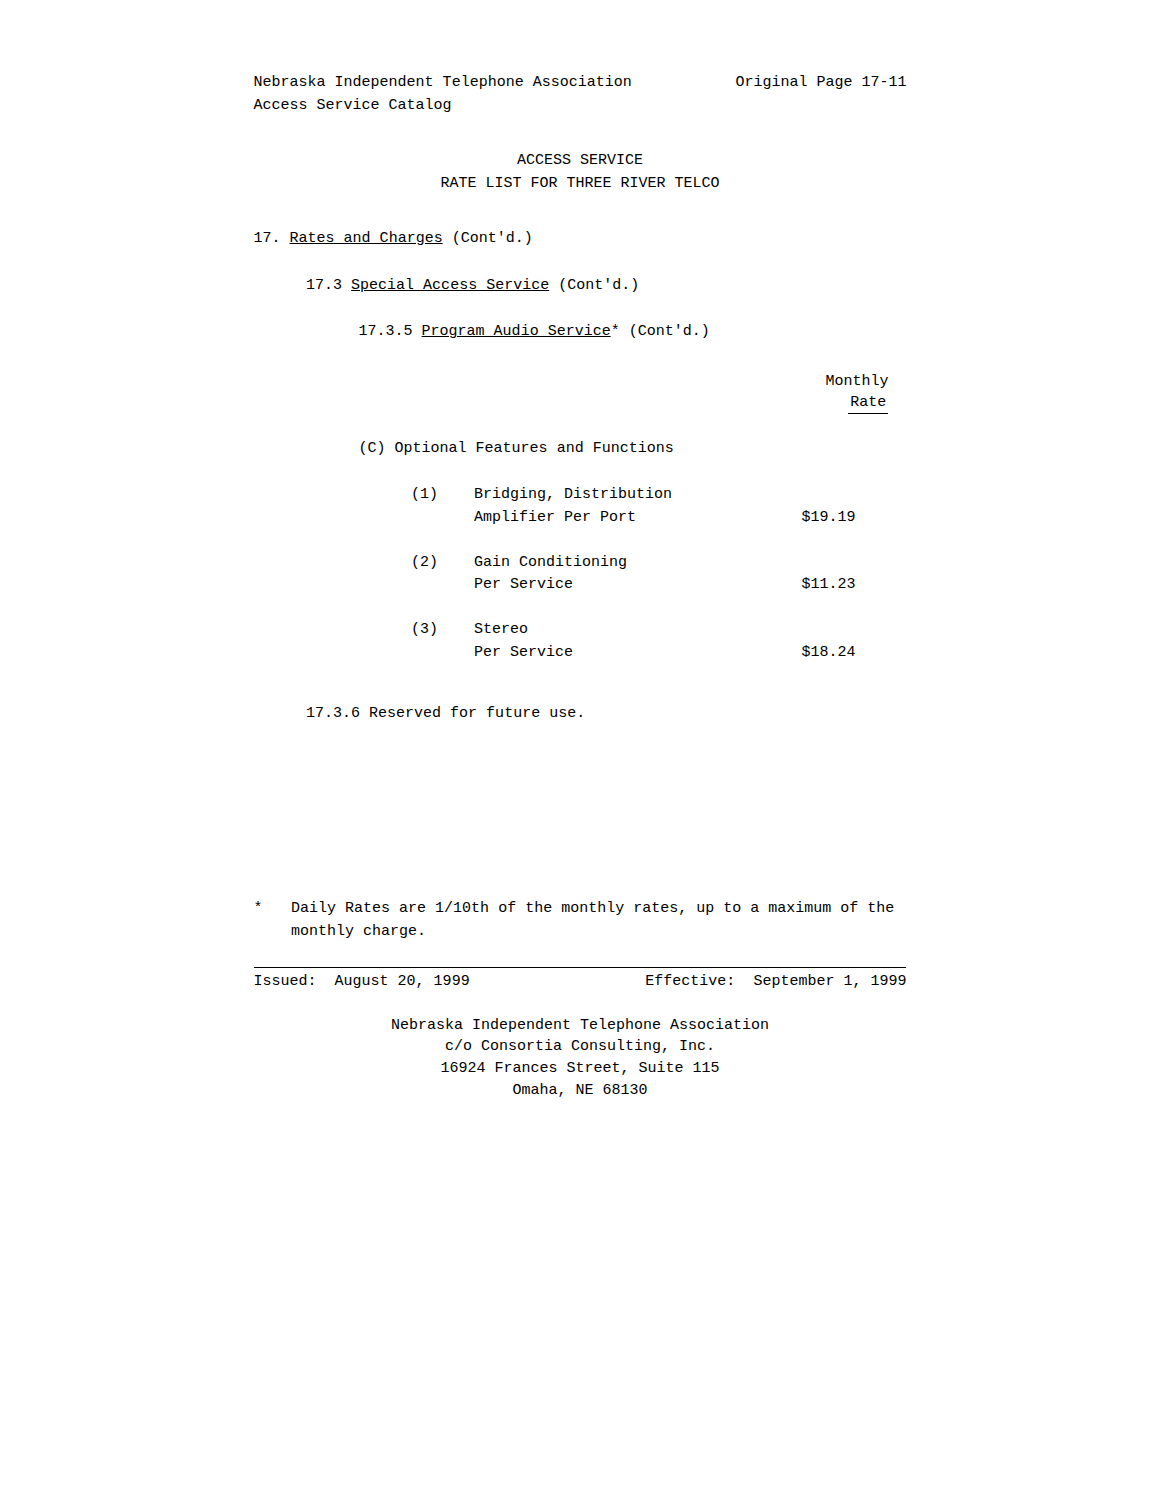Nebraska Independent Telephone Association Access Service Catalog
Original Page 17-11
ACCESS SERVICE RATE LIST FOR THREE RIVER TELCO
17. Rates and Charges (Cont'd.)
17.3 Special Access Service (Cont'd.)
17.3.5 Program Audio Service* (Cont'd.)
Monthly Rate
(C) Optional Features and Functions
(1)
Bridging, Distribution Amplifier Per Port
$19.19
(2)
Gain Conditioning Per Service
$11.23
(3)
Stereo Per Service
$18.24
17.3.6 Reserved for future use.
*
Daily Rates are 1/10th of the monthly rates, up to a maximum of the monthly charge.
Issued: August 20, 1999
Effective: September 1, 1999
Nebraska Independent Telephone Association
c/o Consortia Consulting, Inc.
16924 Frances Street, Suite 115
Omaha, NE 68130